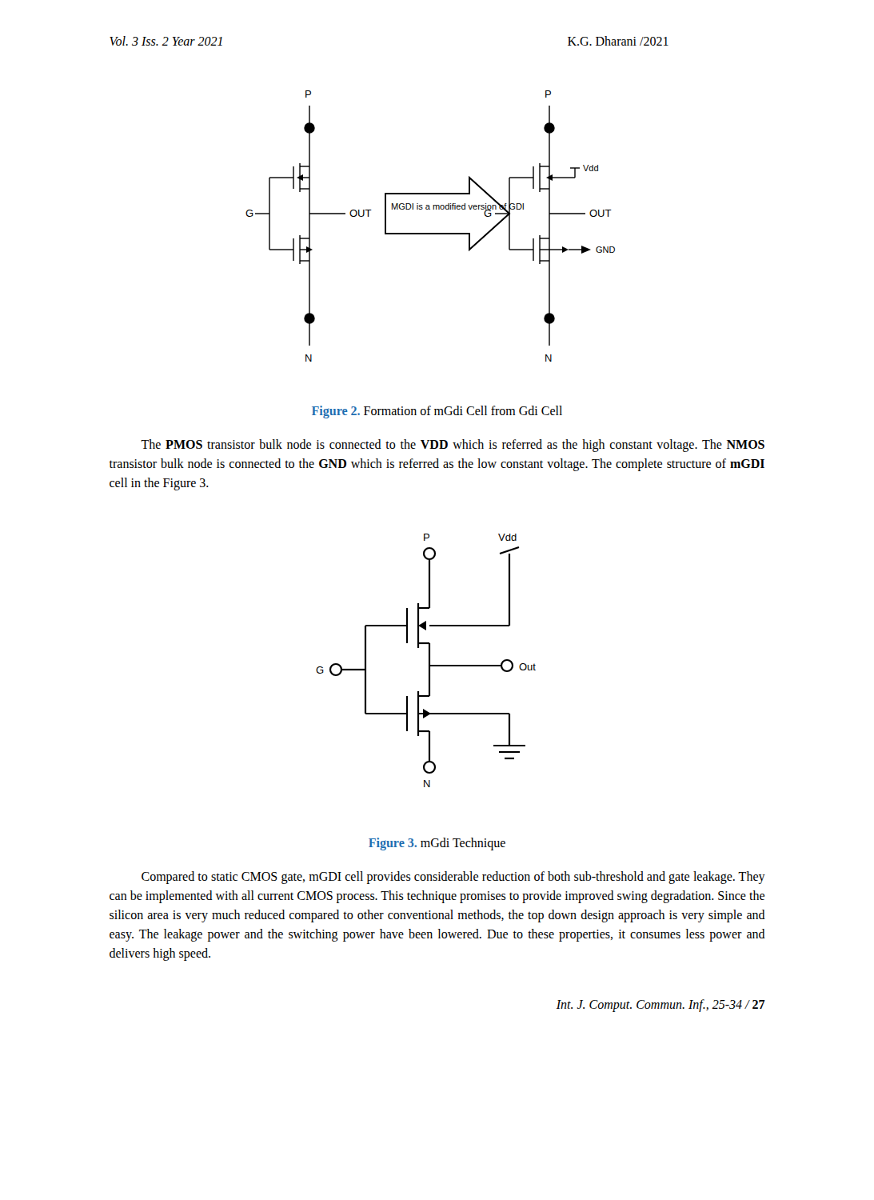Vol. 3 Iss. 2 Year 2021 K.G. Dharani /2021
P N G OUT MGDI is a modified version of GDI P N G OUT Vdd GND
Figure 2. Formation of mGdi Cell from Gdi Cell
The PMOS transistor bulk node is connected to the VDD which is referred as the high constant voltage. The NMOS transistor bulk node is connected to the GND which is referred as the low constant voltage. The complete structure of mGDI cell in the Figure 3.
P N G Out Vdd
Figure 3. mGdi Technique
Compared to static CMOS gate, mGDI cell provides considerable reduction of both sub-threshold and gate leakage. They can be implemented with all current CMOS process. This technique promises to provide improved swing degradation. Since the silicon area is very much reduced compared to other conventional methods, the top down design approach is very simple and easy. The leakage power and the switching power have been lowered. Due to these properties, it consumes less power and delivers high speed.
Int. J. Comput. Commun. Inf., 25-34 / 27